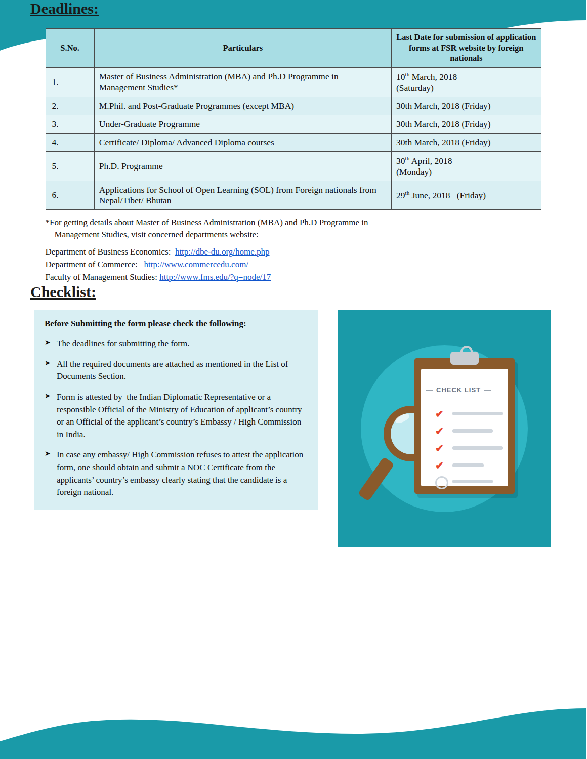Deadlines:
| S.No. | Particulars | Last Date for submission of application forms at FSR website by foreign nationals |
| --- | --- | --- |
| 1. | Master of Business Administration (MBA) and Ph.D Programme in Management Studies* | 10 th March, 2018 (Saturday) |
| 2. | M.Phil. and Post-Graduate Programmes (except MBA) | 30th March, 2018 (Friday) |
| 3. | Under-Graduate Programme | 30th March, 2018 (Friday) |
| 4. | Certificate/ Diploma/ Advanced Diploma courses | 30th March, 2018 (Friday) |
| 5. | Ph.D. Programme | 30 th April, 2018 (Monday) |
| 6. | Applications for School of Open Learning (SOL) from Foreign nationals from Nepal/Tibet/ Bhutan | 29 th June, 2018 (Friday) |
*For getting details about Master of Business Administration (MBA) and Ph.D Programme in
Management Studies, visit concerned departments website:
Department of Business Economics: http://dbe-du.org/home.php
Department of Commerce: http://www.commercedu.com/
Faculty of Management Studies: http://www.fms.edu/?q=node/17
Checklist:
Before Submitting the form please check the following:
The deadlines for submitting the form.
All the required documents are attached as mentioned in the List of Documents Section.
Form is attested by the Indian Diplomatic Representative or a responsible Official of the Ministry of Education of applicant’s country or an Official of the applicant’s country’s Embassy / High Commission in India.
In case any embassy/ High Commission refuses to attest the application form, one should obtain and submit a NOC Certificate from the applicants’ country’s embassy clearly stating that the candidate is a foreign national.
CHECK LIST
✔
✔
✔
✔